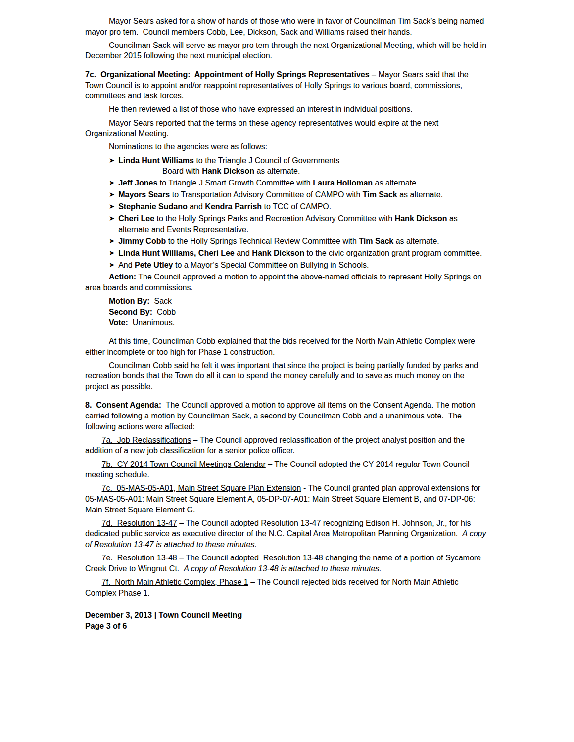Mayor Sears asked for a show of hands of those who were in favor of Councilman Tim Sack’s being named mayor pro tem. Council members Cobb, Lee, Dickson, Sack and Williams raised their hands.
Councilman Sack will serve as mayor pro tem through the next Organizational Meeting, which will be held in December 2015 following the next municipal election.
7c. Organizational Meeting: Appointment of Holly Springs Representatives – Mayor Sears said that the Town Council is to appoint and/or reappoint representatives of Holly Springs to various board, commissions, committees and task forces.
He then reviewed a list of those who have expressed an interest in individual positions.
Mayor Sears reported that the terms on these agency representatives would expire at the next Organizational Meeting.
Nominations to the agencies were as follows:
Linda Hunt Williams to the Triangle J Council of Governments
Board with Hank Dickson as alternate.
Jeff Jones to Triangle J Smart Growth Committee with Laura Holloman as alternate.
Mayors Sears to Transportation Advisory Committee of CAMPO with Tim Sack as alternate.
Stephanie Sudano and Kendra Parrish to TCC of CAMPO.
Cheri Lee to the Holly Springs Parks and Recreation Advisory Committee with Hank Dickson as alternate and Events Representative.
Jimmy Cobb to the Holly Springs Technical Review Committee with Tim Sack as alternate.
Linda Hunt Williams, Cheri Lee and Hank Dickson to the civic organization grant program committee.
And Pete Utley to a Mayor’s Special Committee on Bullying in Schools.
Action: The Council approved a motion to appoint the above-named officials to represent Holly Springs on area boards and commissions.
Motion By: Sack
Second By: Cobb
Vote: Unanimous.
At this time, Councilman Cobb explained that the bids received for the North Main Athletic Complex were either incomplete or too high for Phase 1 construction.
Councilman Cobb said he felt it was important that since the project is being partially funded by parks and recreation bonds that the Town do all it can to spend the money carefully and to save as much money on the project as possible.
8. Consent Agenda: The Council approved a motion to approve all items on the Consent Agenda. The motion carried following a motion by Councilman Sack, a second by Councilman Cobb and a unanimous vote. The following actions were affected:
7a. Job Reclassifications – The Council approved reclassification of the project analyst position and the addition of a new job classification for a senior police officer.
7b. CY 2014 Town Council Meetings Calendar – The Council adopted the CY 2014 regular Town Council meeting schedule.
7c. 05-MAS-05-A01, Main Street Square Plan Extension - The Council granted plan approval extensions for 05-MAS-05-A01: Main Street Square Element A, 05-DP-07-A01: Main Street Square Element B, and 07-DP-06: Main Street Square Element G.
7d. Resolution 13-47 – The Council adopted Resolution 13-47 recognizing Edison H. Johnson, Jr., for his dedicated public service as executive director of the N.C. Capital Area Metropolitan Planning Organization. A copy of Resolution 13-47 is attached to these minutes.
7e. Resolution 13-48 – The Council adopted Resolution 13-48 changing the name of a portion of Sycamore Creek Drive to Wingnut Ct. A copy of Resolution 13-48 is attached to these minutes.
7f. North Main Athletic Complex, Phase 1 – The Council rejected bids received for North Main Athletic Complex Phase 1.
December 3, 2013 | Town Council Meeting
Page 3 of 6